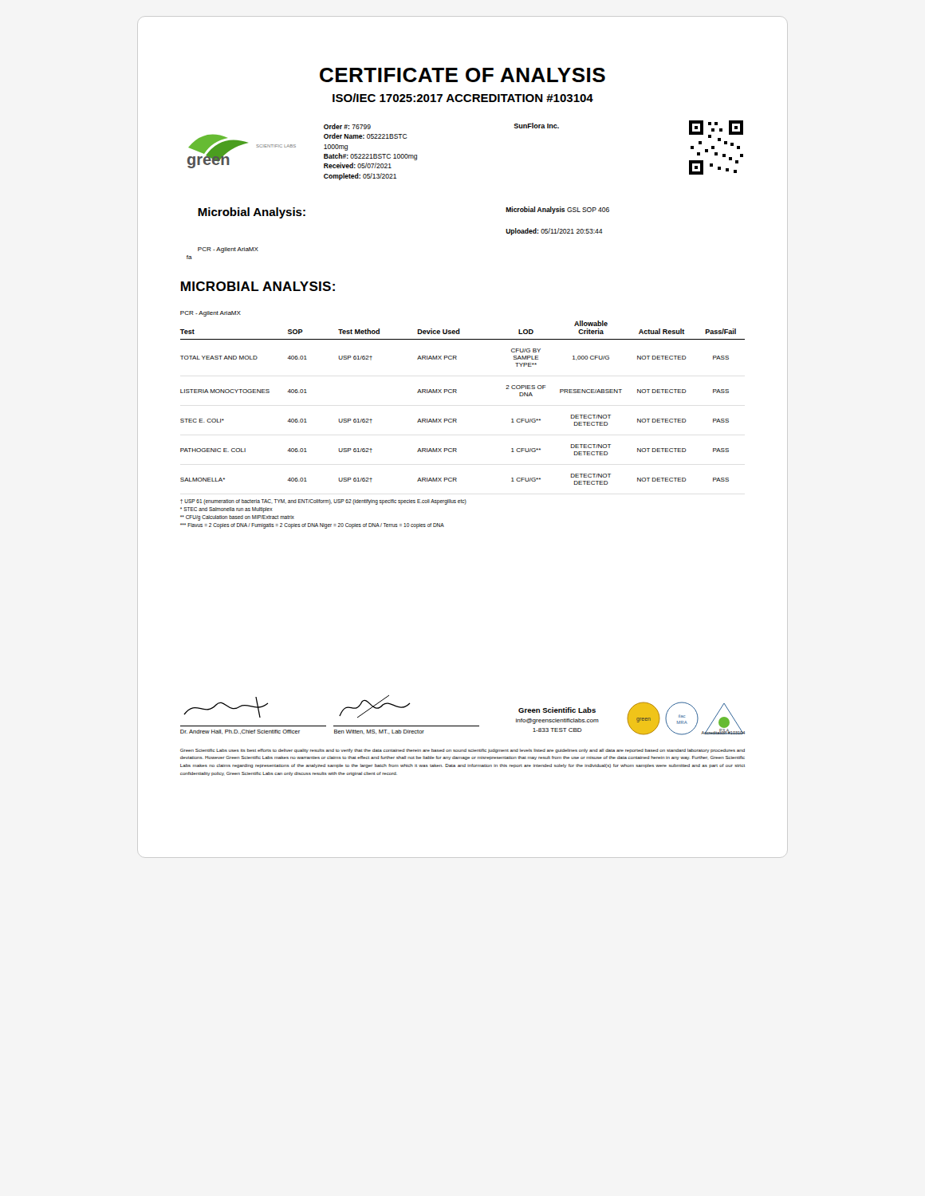CERTIFICATE OF ANALYSIS
ISO/IEC 17025:2017 ACCREDITATION #103104
Order #: 76799
Order Name: 052221BSTC
1000mg
Batch#: 052221BSTC 1000mg
Received: 05/07/2021
Completed: 05/13/2021
SunFlora Inc.
Microbial Analysis:
Microbial Analysis GSL SOP 406
Uploaded: 05/11/2021 20:53:44
PCR - Agilent AriaMX fa
MICROBIAL ANALYSIS:
PCR - Agilent AriaMX
| Test | SOP | Test Method | Device Used | LOD | Allowable Criteria | Actual Result | Pass/Fail |
| --- | --- | --- | --- | --- | --- | --- | --- |
| TOTAL YEAST AND MOLD | 406.01 | USP 61/62† | ARIAMX PCR | CFU/G BY SAMPLE TYPE** | 1,000 CFU/G | NOT DETECTED | PASS |
| LISTERIA MONOCYTOGENES | 406.01 | | ARIAMX PCR | 2 COPIES OF DNA | PRESENCE/ABSENT | NOT DETECTED | PASS |
| STEC E. COLI* | 406.01 | USP 61/62† | ARIAMX PCR | 1 CFU/G** | DETECT/NOT DETECTED | NOT DETECTED | PASS |
| PATHOGENIC E. COLI | 406.01 | USP 61/62† | ARIAMX PCR | 1 CFU/G** | DETECT/NOT DETECTED | NOT DETECTED | PASS |
| SALMONELLA* | 406.01 | USP 61/62† | ARIAMX PCR | 1 CFU/G** | DETECT/NOT DETECTED | NOT DETECTED | PASS |
† USP 61 (enumeration of bacteria TAC, TYM, and ENT/Coliform), USP 62 (identifying specific species E.coli Aspergillus etc)
* STEC and Salmonella run as Multiplex
** CFU/g Calculation based on MIP/Extract matrix
*** Flavus = 2 Copies of DNA / Fumigatis = 2 Copies of DNA Niger = 20 Copies of DNA / Terrus = 10 copies of DNA
Dr. Andrew Hall, Ph.D.,Chief Scientific Officer
Ben Witten, MS, MT., Lab Director
Green Scientific Labs
info@greenscientificlabs.com
1-833 TEST CBD
Accreditation #103104
Green Scientific Labs uses its best efforts to deliver quality results and to verify that the data contained therein are based on sound scientific judgment and levels listed are guidelines only and all data are reported based on standard laboratory procedures and deviations. However Green Scientific Labs makes no warranties or claims to that effect and further shall not be liable for any damage or misrepresentation that may result from the use or misuse of the data contained herein in any way. Further, Green Scientific Labs makes no claims regarding representations of the analyzed sample to the larger batch from which it was taken. Data and information in this report are intended solely for the individual(s) for whom samples were submitted and as part of our strict confidentiality policy, Green Scientific Labs can only discuss results with the original client of record.